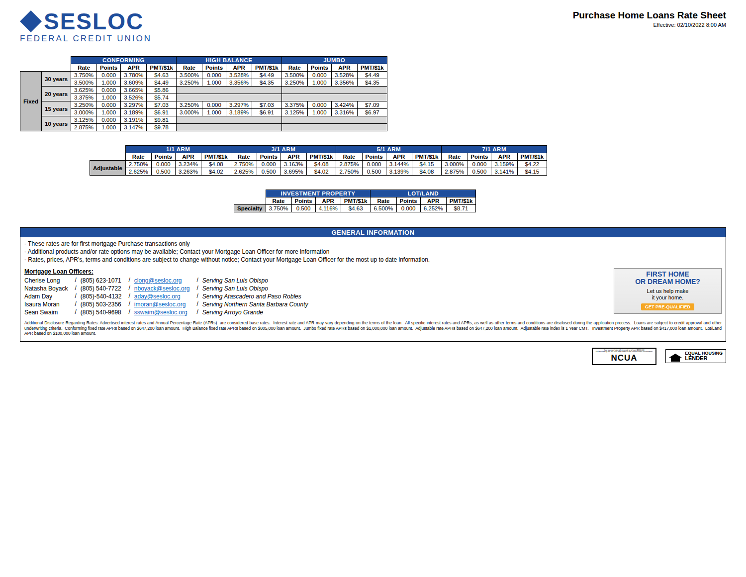SESLOC
FEDERAL CREDIT UNION
Purchase Home Loans Rate Sheet
Effective: 02/10/2022 8:00 AM
| | CONFORMING | HIGH BALANCE | JUMBO |
| | Rate | Points | APR | PMT/$1k | Rate | Points | APR | PMT/$1k | Rate | Points | APR | PMT/$1k |
| Fixed | 30 years | 3.750% | 0.000 | 3.780% | $4.63 | 3.500% | 0.000 | 3.528% | $4.49 | 3.500% | 0.000 | 3.528% | $4.49 |
| 3.500% | 1.000 | 3.609% | $4.49 | 3.250% | 1.000 | 3.356% | $4.35 | 3.250% | 1.000 | 3.356% | $4.35 |
| 20 years | 3.625% | 0.000 | 3.665% | $5.86 | | |
| 3.375% | 1.000 | 3.526% | $5.74 | | |
| 15 years | 3.250% | 0.000 | 3.297% | $7.03 | 3.250% | 0.000 | 3.297% | $7.03 | 3.375% | 0.000 | 3.424% | $7.09 |
| 3.000% | 1.000 | 3.189% | $6.91 | 3.000% | 1.000 | 3.189% | $6.91 | 3.125% | 1.000 | 3.316% | $6.97 |
| 10 years | 3.125% | 0.000 | 3.191% | $9.81 | | |
| 2.875% | 1.000 | 3.147% | $9.78 | | |
| | 1/1 ARM | 3/1 ARM | 5/1 ARM | 7/1 ARM |
| | Rate | Points | APR | PMT/$1k | Rate | Points | APR | PMT/$1k | Rate | Points | APR | PMT/$1k | Rate | Points | APR | PMT/$1k |
| Adjustable | 2.750% | 0.000 | 3.234% | $4.08 | 2.750% | 0.000 | 3.163% | $4.08 | 2.875% | 0.000 | 3.144% | $4.15 | 3.000% | 0.000 | 3.159% | $4.22 |
| 2.625% | 0.500 | 3.263% | $4.02 | 2.625% | 0.500 | 3.695% | $4.02 | 2.750% | 0.500 | 3.139% | $4.08 | 2.875% | 0.500 | 3.141% | $4.15 |
| | INVESTMENT PROPERTY | LOT/LAND |
| | Rate | Points | APR | PMT/$1k | Rate | Points | APR | PMT/$1k |
| Specialty | 3.750% | 0.500 | 4.116% | $4.63 | 6.500% | 0.000 | 6.252% | $8.71 |
GENERAL INFORMATION
- These rates are for first mortgage Purchase transactions only
- Additional products and/or rate options may be available; Contact your Mortgage Loan Officer for more information
- Rates, prices, APR's, terms and conditions are subject to change without notice; Contact your Mortgage Loan Officer for the most up to date information.
Mortgage Loan Officers:
| Cherise Long | / | (805) 623-1071 | / | clong@sesloc.org | / | Serving San Luis Obispo |
| Natasha Boyack | / | (805) 540-7722 | / | nboyack@sesloc.org | / | Serving San Luis Obispo |
| Adam Day | / | (805)-540-4132 | / | aday@sesloc.org | / | Serving Atascadero and Paso Robles |
| Isaura Moran | / | (805) 503-2356 | / | imoran@sesloc.org | / | Serving Northern Santa Barbara County |
| Sean Swaim | / | (805) 540-9698 | / | sswaim@sesloc.org | / | Serving Arroyo Grande |
FIRST HOME
OR DREAM HOME?
Let us help make
it your home.
GET PRE-QUALIFIED
Additional Disclosure Regarding Rates: Advertised interest rates and Annual Percentage Rate (APRs) are considered base rates. Interest rate and APR may vary depending on the terms of the loan. All specific interest rates and APRs, as well as other terms and conditions are disclosed during the application process. Loans are subject to credit approval and other underwriting criteria. Conforming fixed rate APRs based on $647,200 loan amount. High Balance fixed rate APRs based on $805,000 loan amount. Jumbo fixed rate APRs based on $1,000,000 loan amount. Adjustable rate APRs based on $647,200 loan amount. Adjustable rate index is 1 Year CMT. Investment Property APR based on $417,000 loan amount. Lot/Land APR based on $100,000 loan amount.
Your savings federally insured to at least $250,000
and backed by the full faith and credit of the United States Government
NCUA
EQUAL HOUSING
LENDER